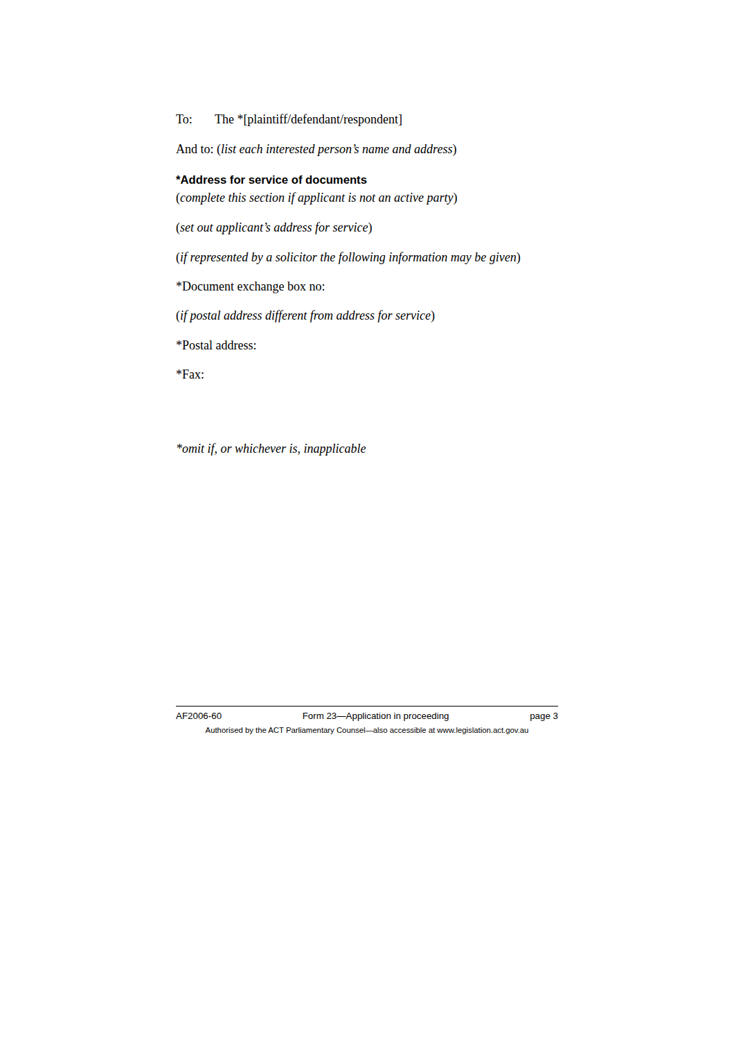To: The *[plaintiff/defendant/respondent]
And to: (list each interested person’s name and address)
*Address for service of documents
(complete this section if applicant is not an active party)
(set out applicant’s address for service)
(if represented by a solicitor the following information may be given)
*Document exchange box no:
(if postal address different from address for service)
*Postal address:
*Fax:
*omit if, or whichever is, inapplicable
AF2006-60 Form 23—Application in proceeding page 3
Authorised by the ACT Parliamentary Counsel—also accessible at www.legislation.act.gov.au